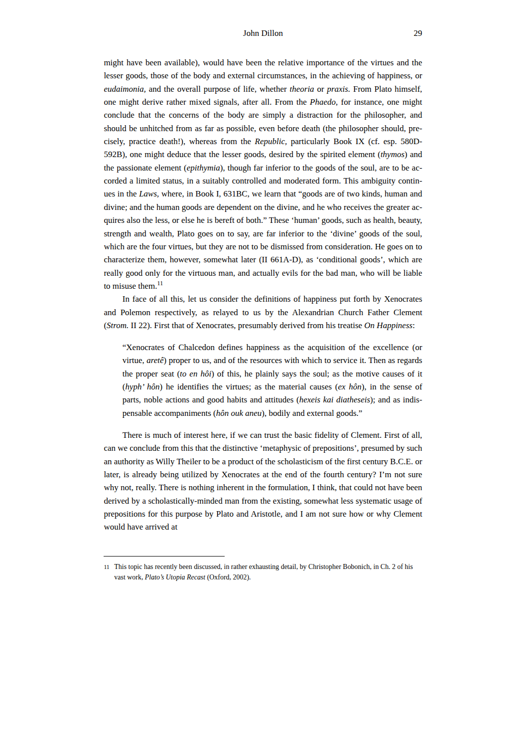John Dillon 29
might have been available), would have been the relative importance of the virtues and the lesser goods, those of the body and external circumstances, in the achieving of happiness, or eudaimonia, and the overall purpose of life, whether theoria or praxis. From Plato himself, one might derive rather mixed signals, after all. From the Phaedo, for instance, one might conclude that the concerns of the body are simply a distraction for the philosopher, and should be unhitched from as far as possible, even before death (the philosopher should, precisely, practice death!), whereas from the Republic, particularly Book IX (cf. esp. 580D-592B), one might deduce that the lesser goods, desired by the spirited element (thymos) and the passionate element (epithymia), though far inferior to the goods of the soul, are to be accorded a limited status, in a suitably controlled and moderated form. This ambiguity continues in the Laws, where, in Book I, 631BC, we learn that “goods are of two kinds, human and divine; and the human goods are dependent on the divine, and he who receives the greater acquires also the less, or else he is bereft of both.” These ‘human’ goods, such as health, beauty, strength and wealth, Plato goes on to say, are far inferior to the ‘divine’ goods of the soul, which are the four virtues, but they are not to be dismissed from consideration. He goes on to characterize them, however, somewhat later (II 661A-D), as ‘conditional goods’, which are really good only for the virtuous man, and actually evils for the bad man, who will be liable to misuse them.11
In face of all this, let us consider the definitions of happiness put forth by Xenocrates and Polemon respectively, as relayed to us by the Alexandrian Church Father Clement (Strom. II 22). First that of Xenocrates, presumably derived from his treatise On Happiness:
“Xenocrates of Chalcedon defines happiness as the acquisition of the excellence (or virtue, aretê) proper to us, and of the resources with which to service it. Then as regards the proper seat (to en hôi) of this, he plainly says the soul; as the motive causes of it (hyph’ hôn) he identifies the virtues; as the material causes (ex hôn), in the sense of parts, noble actions and good habits and attitudes (hexeis kai diatheseis); and as indispensable accompaniments (hôn ouk aneu), bodily and external goods.”
There is much of interest here, if we can trust the basic fidelity of Clement. First of all, can we conclude from this that the distinctive ‘metaphysic of prepositions’, presumed by such an authority as Willy Theiler to be a product of the scholasticism of the first century B.C.E. or later, is already being utilized by Xenocrates at the end of the fourth century? I’m not sure why not, really. There is nothing inherent in the formulation, I think, that could not have been derived by a scholastically-minded man from the existing, somewhat less systematic usage of prepositions for this purpose by Plato and Aristotle, and I am not sure how or why Clement would have arrived at
11 This topic has recently been discussed, in rather exhausting detail, by Christopher Bobonich, in Ch. 2 of his vast work, Plato’s Utopia Recast (Oxford, 2002).